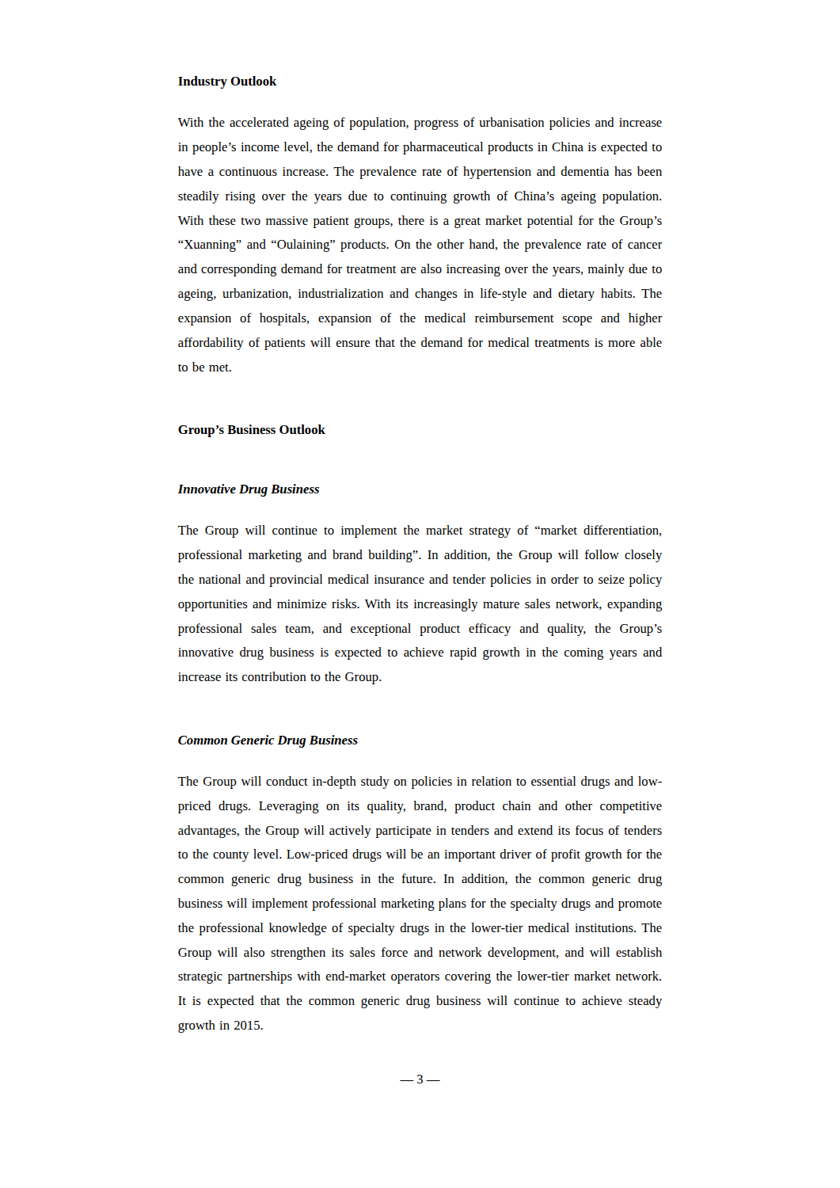Industry Outlook
With the accelerated ageing of population, progress of urbanisation policies and increase in people’s income level, the demand for pharmaceutical products in China is expected to have a continuous increase. The prevalence rate of hypertension and dementia has been steadily rising over the years due to continuing growth of China’s ageing population. With these two massive patient groups, there is a great market potential for the Group’s “Xuanning” and “Oulaining” products. On the other hand, the prevalence rate of cancer and corresponding demand for treatment are also increasing over the years, mainly due to ageing, urbanization, industrialization and changes in life-style and dietary habits. The expansion of hospitals, expansion of the medical reimbursement scope and higher affordability of patients will ensure that the demand for medical treatments is more able to be met.
Group’s Business Outlook
Innovative Drug Business
The Group will continue to implement the market strategy of “market differentiation, professional marketing and brand building”. In addition, the Group will follow closely the national and provincial medical insurance and tender policies in order to seize policy opportunities and minimize risks. With its increasingly mature sales network, expanding professional sales team, and exceptional product efficacy and quality, the Group’s innovative drug business is expected to achieve rapid growth in the coming years and increase its contribution to the Group.
Common Generic Drug Business
The Group will conduct in-depth study on policies in relation to essential drugs and low-priced drugs. Leveraging on its quality, brand, product chain and other competitive advantages, the Group will actively participate in tenders and extend its focus of tenders to the county level. Low-priced drugs will be an important driver of profit growth for the common generic drug business in the future. In addition, the common generic drug business will implement professional marketing plans for the specialty drugs and promote the professional knowledge of specialty drugs in the lower-tier medical institutions. The Group will also strengthen its sales force and network development, and will establish strategic partnerships with end-market operators covering the lower-tier market network. It is expected that the common generic drug business will continue to achieve steady growth in 2015.
— 3 —